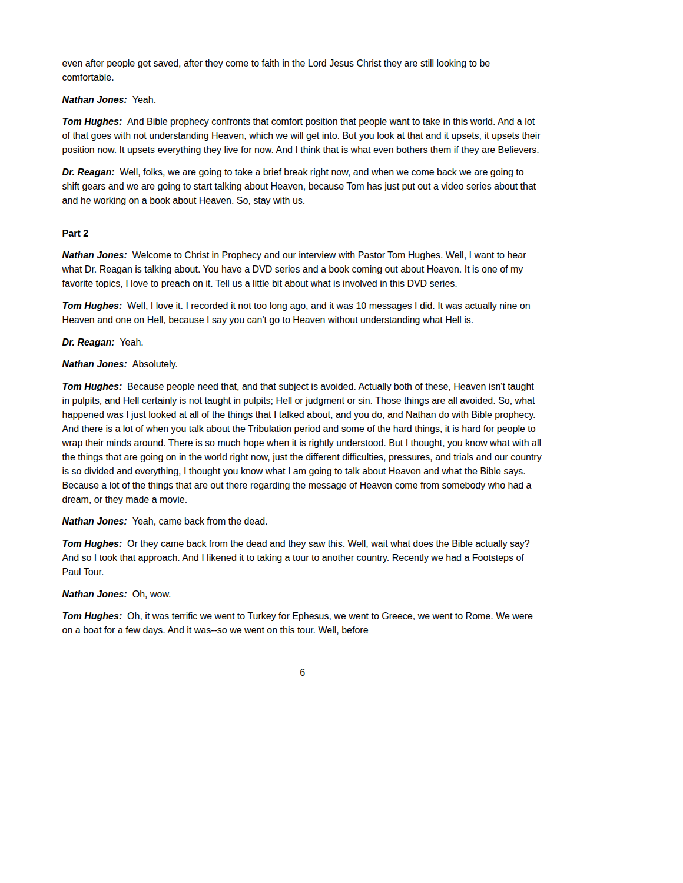even after people get saved, after they come to faith in the Lord Jesus Christ they are still looking to be comfortable.
Nathan Jones: Yeah.
Tom Hughes: And Bible prophecy confronts that comfort position that people want to take in this world. And a lot of that goes with not understanding Heaven, which we will get into. But you look at that and it upsets, it upsets their position now. It upsets everything they live for now. And I think that is what even bothers them if they are Believers.
Dr. Reagan: Well, folks, we are going to take a brief break right now, and when we come back we are going to shift gears and we are going to start talking about Heaven, because Tom has just put out a video series about that and he working on a book about Heaven. So, stay with us.
Part 2
Nathan Jones: Welcome to Christ in Prophecy and our interview with Pastor Tom Hughes. Well, I want to hear what Dr. Reagan is talking about. You have a DVD series and a book coming out about Heaven. It is one of my favorite topics, I love to preach on it. Tell us a little bit about what is involved in this DVD series.
Tom Hughes: Well, I love it. I recorded it not too long ago, and it was 10 messages I did. It was actually nine on Heaven and one on Hell, because I say you can't go to Heaven without understanding what Hell is.
Dr. Reagan: Yeah.
Nathan Jones: Absolutely.
Tom Hughes: Because people need that, and that subject is avoided. Actually both of these, Heaven isn't taught in pulpits, and Hell certainly is not taught in pulpits; Hell or judgment or sin. Those things are all avoided. So, what happened was I just looked at all of the things that I talked about, and you do, and Nathan do with Bible prophecy. And there is a lot of when you talk about the Tribulation period and some of the hard things, it is hard for people to wrap their minds around. There is so much hope when it is rightly understood. But I thought, you know what with all the things that are going on in the world right now, just the different difficulties, pressures, and trials and our country is so divided and everything, I thought you know what I am going to talk about Heaven and what the Bible says. Because a lot of the things that are out there regarding the message of Heaven come from somebody who had a dream, or they made a movie.
Nathan Jones: Yeah, came back from the dead.
Tom Hughes: Or they came back from the dead and they saw this. Well, wait what does the Bible actually say? And so I took that approach. And I likened it to taking a tour to another country. Recently we had a Footsteps of Paul Tour.
Nathan Jones: Oh, wow.
Tom Hughes: Oh, it was terrific we went to Turkey for Ephesus, we went to Greece, we went to Rome. We were on a boat for a few days. And it was--so we went on this tour. Well, before
6